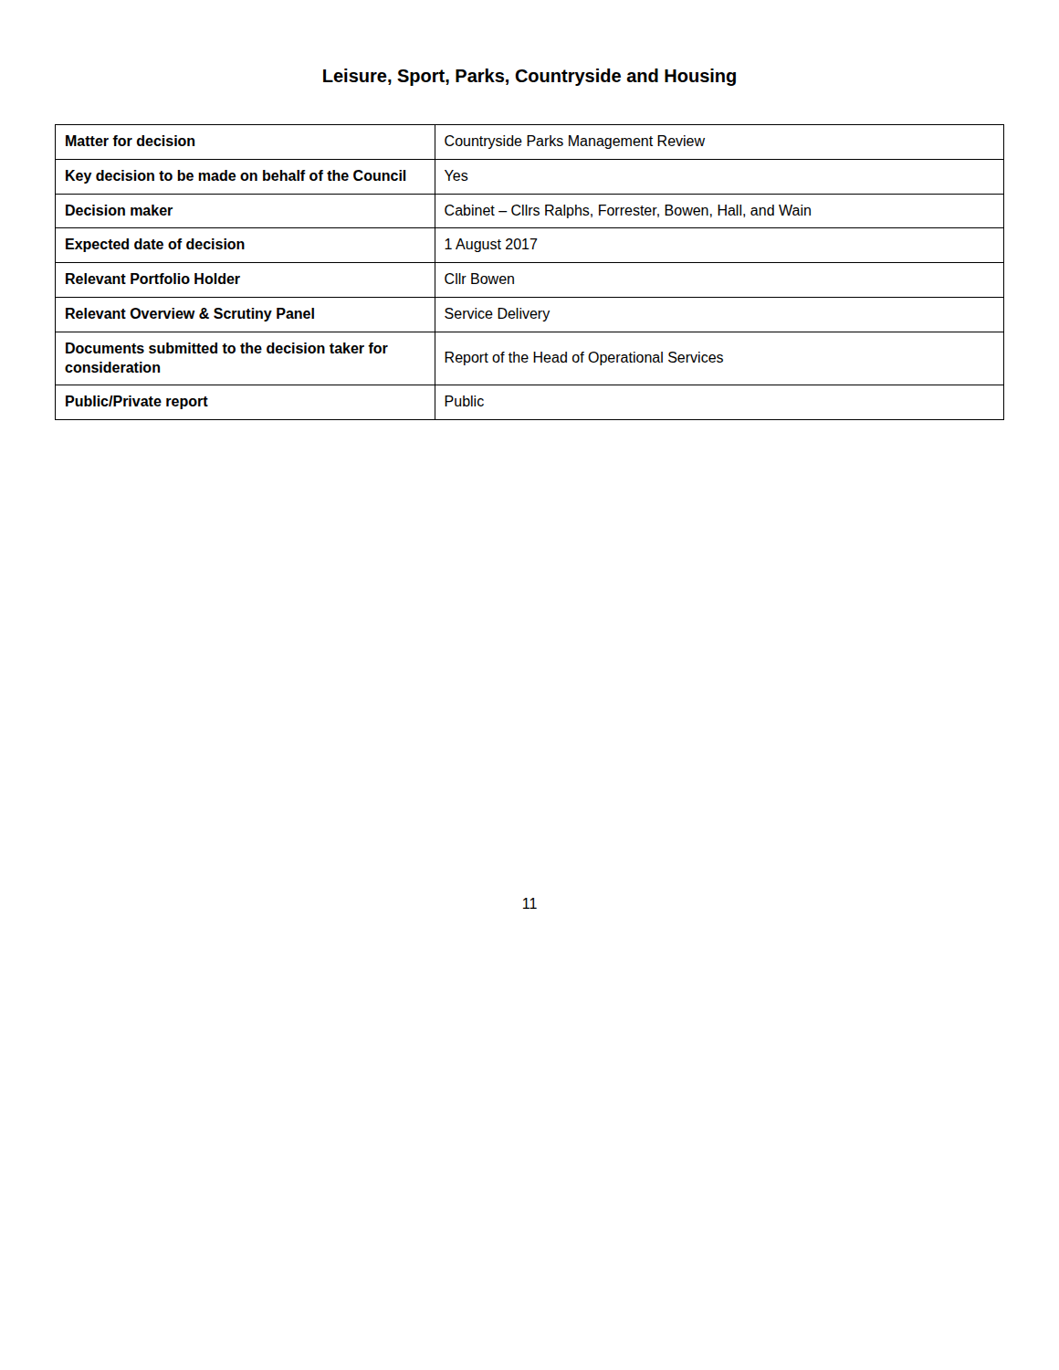Leisure, Sport, Parks, Countryside and Housing
| Matter for decision | Countryside Parks Management Review |
| Key decision to be made on behalf of the Council | Yes |
| Decision maker | Cabinet – Cllrs Ralphs, Forrester, Bowen, Hall, and Wain |
| Expected date of decision | 1 August 2017 |
| Relevant Portfolio Holder | Cllr Bowen |
| Relevant Overview & Scrutiny Panel | Service Delivery |
| Documents submitted to the decision taker for consideration | Report of the Head of Operational Services |
| Public/Private report | Public |
11